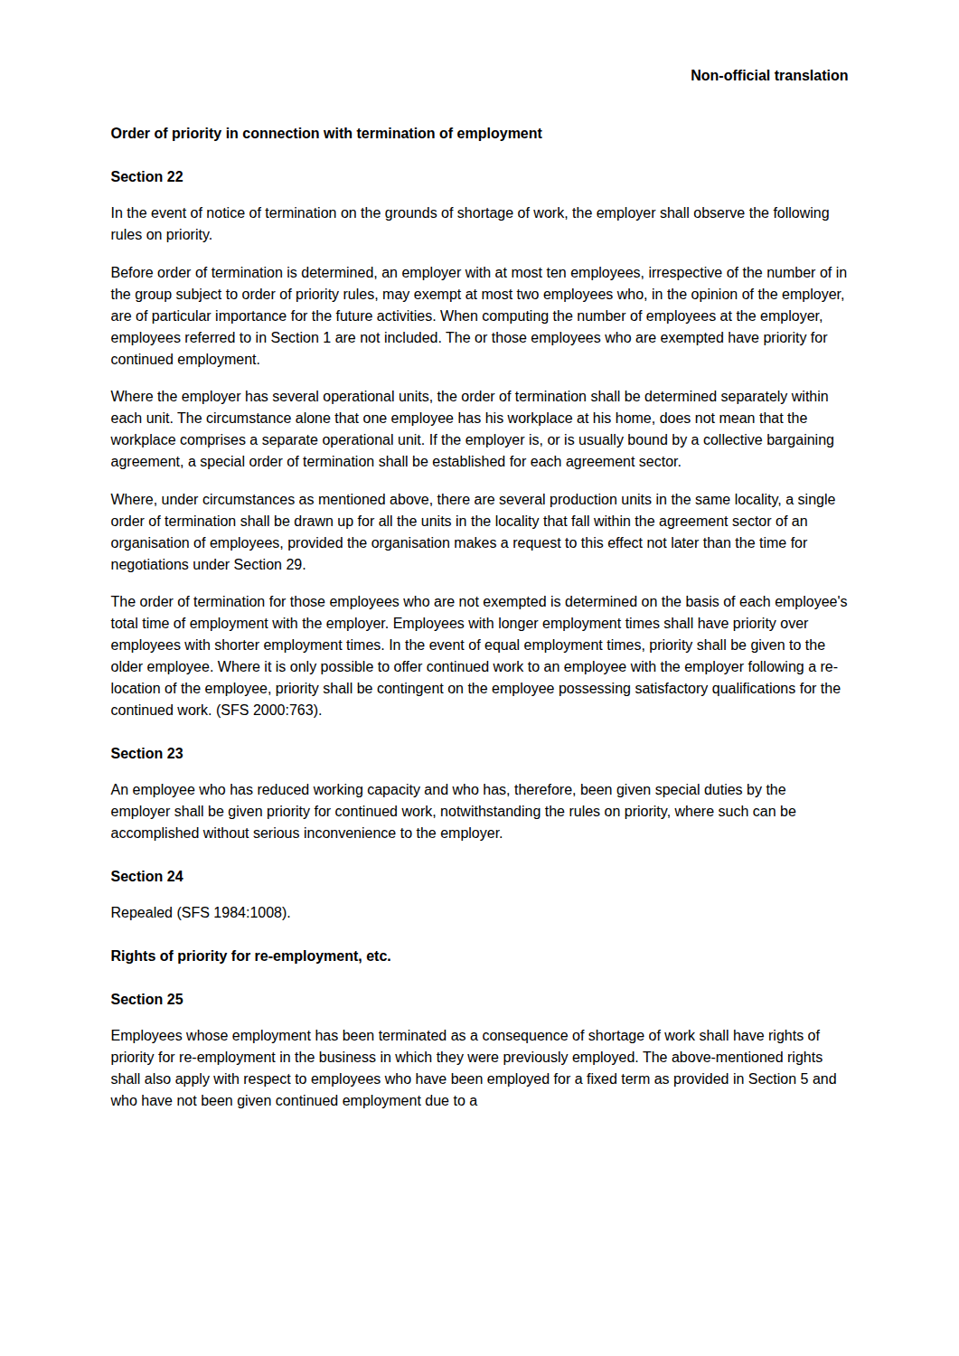Non-official translation
Order of priority in connection with termination of employment
Section 22
In the event of notice of termination on the grounds of shortage of work, the employer shall observe the following rules on priority.
Before order of termination is determined, an employer with at most ten employees, irrespective of the number of in the group subject to order of priority rules, may exempt at most two employees who, in the opinion of the employer, are of particular importance for the future activities. When computing the number of employees at the employer, employees referred to in Section 1 are not included. The or those employees who are exempted have priority for continued employment.
Where the employer has several operational units, the order of termination shall be determined separately within each unit. The circumstance alone that one employee has his workplace at his home, does not mean that the workplace comprises a separate operational unit. If the employer is, or is usually bound by a collective bargaining agreement, a special order of termination shall be established for each agreement sector.
Where, under circumstances as mentioned above, there are several production units in the same locality, a single order of termination shall be drawn up for all the units in the locality that fall within the agreement sector of an organisation of employees, provided the organisation makes a request to this effect not later than the time for negotiations under Section 29.
The order of termination for those employees who are not exempted is determined on the basis of each employee's total time of employment with the employer. Employees with longer employment times shall have priority over employees with shorter employment times. In the event of equal employment times, priority shall be given to the older employee. Where it is only possible to offer continued work to an employee with the employer following a re-location of the employee, priority shall be contingent on the employee possessing satisfactory qualifications for the continued work. (SFS 2000:763).
Section 23
An employee who has reduced working capacity and who has, therefore, been given special duties by the employer shall be given priority for continued work, notwithstanding the rules on priority, where such can be accomplished without serious inconvenience to the employer.
Section 24
Repealed (SFS 1984:1008).
Rights of priority for re-employment, etc.
Section 25
Employees whose employment has been terminated as a consequence of shortage of work shall have rights of priority for re-employment in the business in which they were previously employed. The above-mentioned rights shall also apply with respect to employees who have been employed for a fixed term as provided in Section 5 and who have not been given continued employment due to a